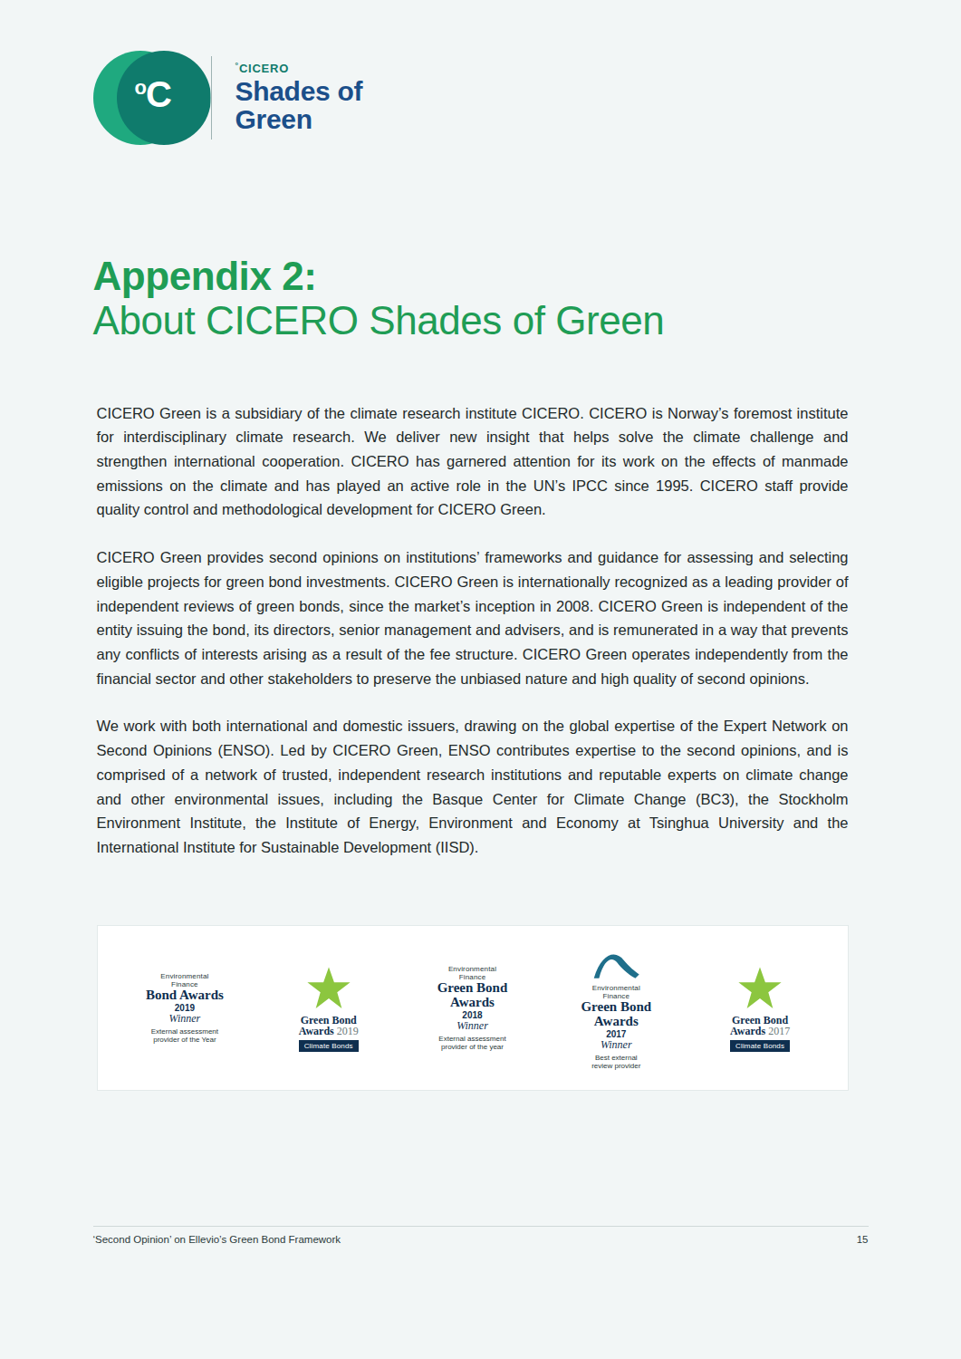oC
°CICERO
Shades of
Green
Appendix 2: About CICERO Shades of Green
CICERO Green is a subsidiary of the climate research institute CICERO. CICERO is Norway’s foremost institute for interdisciplinary climate research. We deliver new insight that helps solve the climate challenge and strengthen international cooperation. CICERO has garnered attention for its work on the effects of manmade emissions on the climate and has played an active role in the UN’s IPCC since 1995. CICERO staff provide quality control and methodological development for CICERO Green.
CICERO Green provides second opinions on institutions’ frameworks and guidance for assessing and selecting eligible projects for green bond investments. CICERO Green is internationally recognized as a leading provider of independent reviews of green bonds, since the market’s inception in 2008. CICERO Green is independent of the entity issuing the bond, its directors, senior management and advisers, and is remunerated in a way that prevents any conflicts of interests arising as a result of the fee structure. CICERO Green operates independently from the financial sector and other stakeholders to preserve the unbiased nature and high quality of second opinions.
We work with both international and domestic issuers, drawing on the global expertise of the Expert Network on Second Opinions (ENSO). Led by CICERO Green, ENSO contributes expertise to the second opinions, and is comprised of a network of trusted, independent research institutions and reputable experts on climate change and other environmental issues, including the Basque Center for Climate Change (BC3), the Stockholm Environment Institute, the Institute of Energy, Environment and Economy at Tsinghua University and the International Institute for Sustainable Development (IISD).
Environmental
Finance
Bond Awards
2019
Winner
External assessment
provider of the Year
Green Bond
Awards 2019
Climate Bonds
Environmental
Finance
Green Bond
Awards
2018
Winner
External assessment
provider of the year
Environmental
Finance
Green Bond
Awards
2017
Winner
Best external
review provider
Green Bond
Awards 2017
Climate Bonds
‘Second Opinion’ on Ellevio’s Green Bond Framework
15